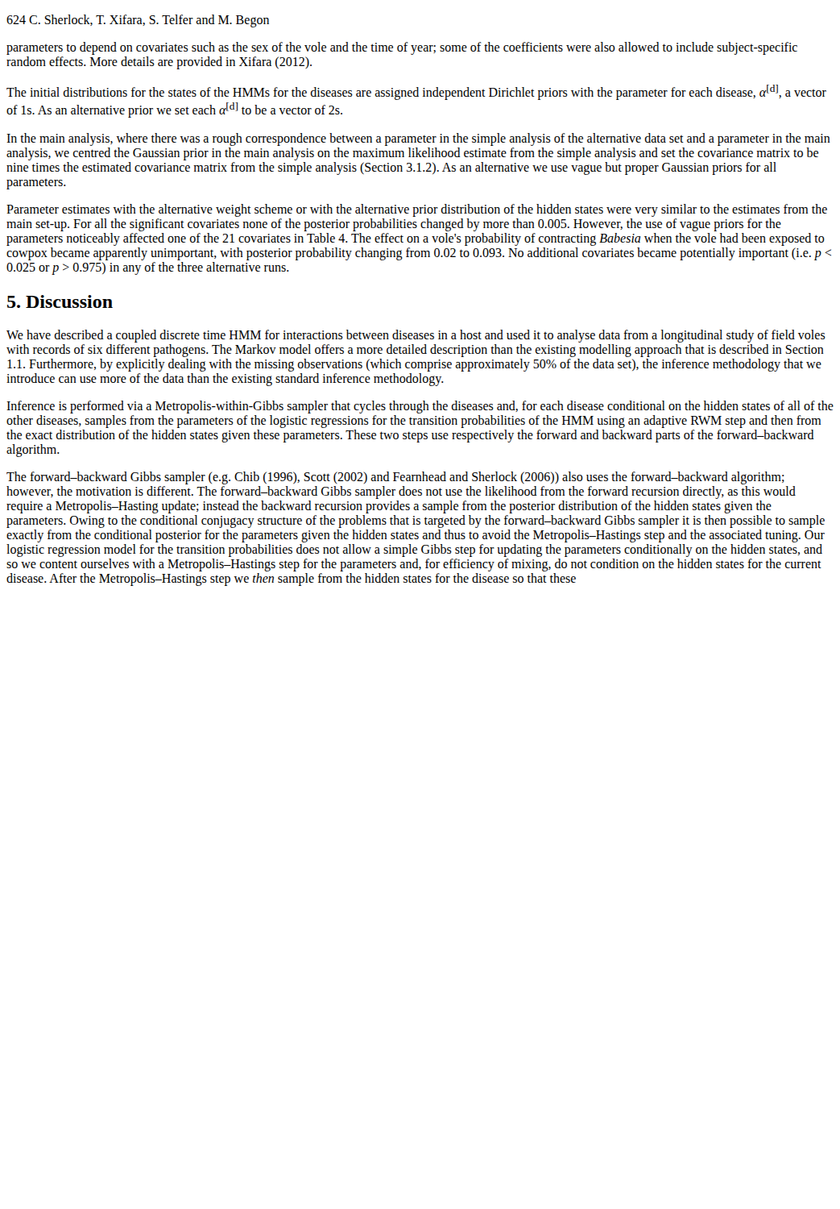624 C. Sherlock, T. Xifara, S. Telfer and M. Begon
parameters to depend on covariates such as the sex of the vole and the time of year; some of the coefficients were also allowed to include subject-specific random effects. More details are provided in Xifara (2012).
The initial distributions for the states of the HMMs for the diseases are assigned independent Dirichlet priors with the parameter for each disease, α[d], a vector of 1s. As an alternative prior we set each α[d] to be a vector of 2s.
In the main analysis, where there was a rough correspondence between a parameter in the simple analysis of the alternative data set and a parameter in the main analysis, we centred the Gaussian prior in the main analysis on the maximum likelihood estimate from the simple analysis and set the covariance matrix to be nine times the estimated covariance matrix from the simple analysis (Section 3.1.2). As an alternative we use vague but proper Gaussian priors for all parameters.
Parameter estimates with the alternative weight scheme or with the alternative prior distribution of the hidden states were very similar to the estimates from the main set-up. For all the significant covariates none of the posterior probabilities changed by more than 0.005. However, the use of vague priors for the parameters noticeably affected one of the 21 covariates in Table 4. The effect on a vole's probability of contracting Babesia when the vole had been exposed to cowpox became apparently unimportant, with posterior probability changing from 0.02 to 0.093. No additional covariates became potentially important (i.e. p < 0.025 or p > 0.975) in any of the three alternative runs.
5. Discussion
We have described a coupled discrete time HMM for interactions between diseases in a host and used it to analyse data from a longitudinal study of field voles with records of six different pathogens. The Markov model offers a more detailed description than the existing modelling approach that is described in Section 1.1. Furthermore, by explicitly dealing with the missing observations (which comprise approximately 50% of the data set), the inference methodology that we introduce can use more of the data than the existing standard inference methodology.
Inference is performed via a Metropolis-within-Gibbs sampler that cycles through the diseases and, for each disease conditional on the hidden states of all of the other diseases, samples from the parameters of the logistic regressions for the transition probabilities of the HMM using an adaptive RWM step and then from the exact distribution of the hidden states given these parameters. These two steps use respectively the forward and backward parts of the forward–backward algorithm.
The forward–backward Gibbs sampler (e.g. Chib (1996), Scott (2002) and Fearnhead and Sherlock (2006)) also uses the forward–backward algorithm; however, the motivation is different. The forward–backward Gibbs sampler does not use the likelihood from the forward recursion directly, as this would require a Metropolis–Hasting update; instead the backward recursion provides a sample from the posterior distribution of the hidden states given the parameters. Owing to the conditional conjugacy structure of the problems that is targeted by the forward–backward Gibbs sampler it is then possible to sample exactly from the conditional posterior for the parameters given the hidden states and thus to avoid the Metropolis–Hastings step and the associated tuning. Our logistic regression model for the transition probabilities does not allow a simple Gibbs step for updating the parameters conditionally on the hidden states, and so we content ourselves with a Metropolis–Hastings step for the parameters and, for efficiency of mixing, do not condition on the hidden states for the current disease. After the Metropolis–Hastings step we then sample from the hidden states for the disease so that these